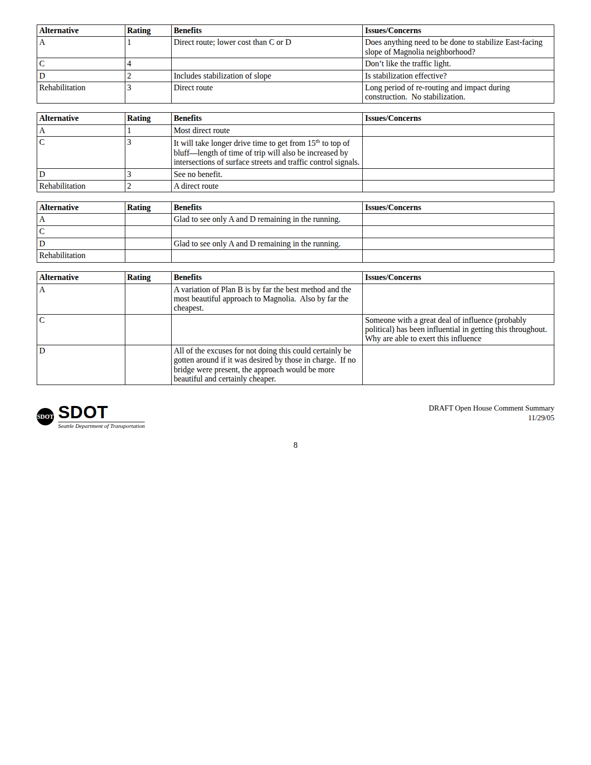| Alternative | Rating | Benefits | Issues/Concerns |
| --- | --- | --- | --- |
| A | 1 | Direct route; lower cost than C or D | Does anything need to be done to stabilize East-facing slope of Magnolia neighborhood? |
| C | 4 | | Don’t like the traffic light. |
| D | 2 | Includes stabilization of slope | Is stabilization effective? |
| Rehabilitation | 3 | Direct route | Long period of re-routing and impact during construction. No stabilization. |
| Alternative | Rating | Benefits | Issues/Concerns |
| --- | --- | --- | --- |
| A | 1 | Most direct route | |
| C | 3 | It will take longer drive time to get from 15 th to top of bluff—length of time of trip will also be increased by intersections of surface streets and traffic control signals. | |
| D | 3 | See no benefit. | |
| Rehabilitation | 2 | A direct route | |
| Alternative | Rating | Benefits | Issues/Concerns |
| --- | --- | --- | --- |
| A | | Glad to see only A and D remaining in the running. | |
| C | | | |
| D | | Glad to see only A and D remaining in the running. | |
| Rehabilitation | | | |
| Alternative | Rating | Benefits | Issues/Concerns |
| --- | --- | --- | --- |
| A | | A variation of Plan B is by far the best method and the most beautiful approach to Magnolia. Also by far the cheapest. | |
| C | | | Someone with a great deal of influence (probably political) has been influential in getting this throughout. Why are able to exert this influence |
| D | | All of the excuses for not doing this could certainly be gotten around if it was desired by those in charge. If no bridge were present, the approach would be more beautiful and certainly cheaper. | |
SDOT SDOT
Seattle Department of Transportation
DRAFT Open House Comment Summary
11/29/05
8